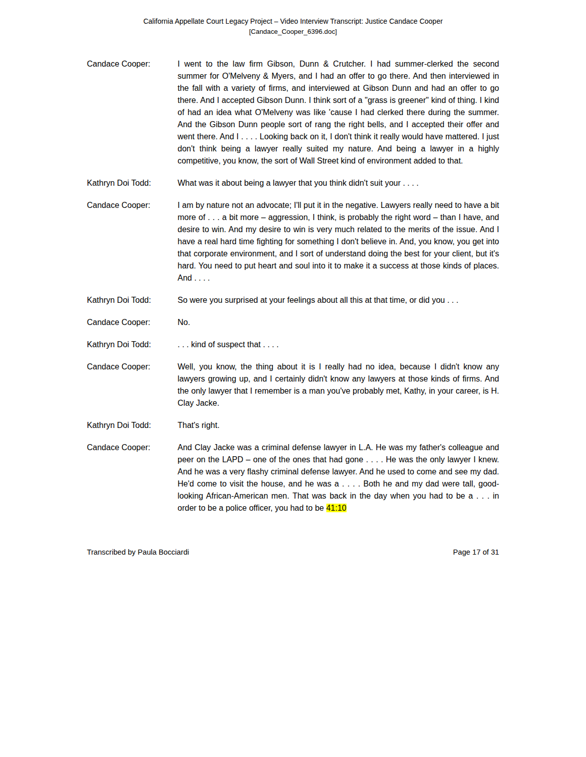California Appellate Court Legacy Project – Video Interview Transcript: Justice Candace Cooper
[Candace_Cooper_6396.doc]
| Candace Cooper: | I went to the law firm Gibson, Dunn & Crutcher. I had summer-clerked the second summer for O'Melveny & Myers, and I had an offer to go there. And then interviewed in the fall with a variety of firms, and interviewed at Gibson Dunn and had an offer to go there. And I accepted Gibson Dunn. I think sort of a "grass is greener" kind of thing. I kind of had an idea what O'Melveny was like 'cause I had clerked there during the summer. And the Gibson Dunn people sort of rang the right bells, and I accepted their offer and went there. And I . . . . Looking back on it, I don't think it really would have mattered. I just don't think being a lawyer really suited my nature. And being a lawyer in a highly competitive, you know, the sort of Wall Street kind of environment added to that. |
| Kathryn Doi Todd: | What was it about being a lawyer that you think didn't suit your . . . . |
| Candace Cooper: | I am by nature not an advocate; I'll put it in the negative. Lawyers really need to have a bit more of . . . a bit more – aggression, I think, is probably the right word – than I have, and desire to win. And my desire to win is very much related to the merits of the issue. And I have a real hard time fighting for something I don't believe in. And, you know, you get into that corporate environment, and I sort of understand doing the best for your client, but it's hard. You need to put heart and soul into it to make it a success at those kinds of places. And . . . . |
| Kathryn Doi Todd: | So were you surprised at your feelings about all this at that time, or did you . . . |
| Candace Cooper: | No. |
| Kathryn Doi Todd: | . . . kind of suspect that . . . . |
| Candace Cooper: | Well, you know, the thing about it is I really had no idea, because I didn't know any lawyers growing up, and I certainly didn't know any lawyers at those kinds of firms. And the only lawyer that I remember is a man you've probably met, Kathy, in your career, is H. Clay Jacke. |
| Kathryn Doi Todd: | That's right. |
| Candace Cooper: | And Clay Jacke was a criminal defense lawyer in L.A. He was my father's colleague and peer on the LAPD – one of the ones that had gone . . . . He was the only lawyer I knew. And he was a very flashy criminal defense lawyer. And he used to come and see my dad. He'd come to visit the house, and he was a . . . . Both he and my dad were tall, good-looking African-American men. That was back in the day when you had to be a . . . in order to be a police officer, you had to be 41:10 |
Transcribed by Paula Bocciardi Page 17 of 31